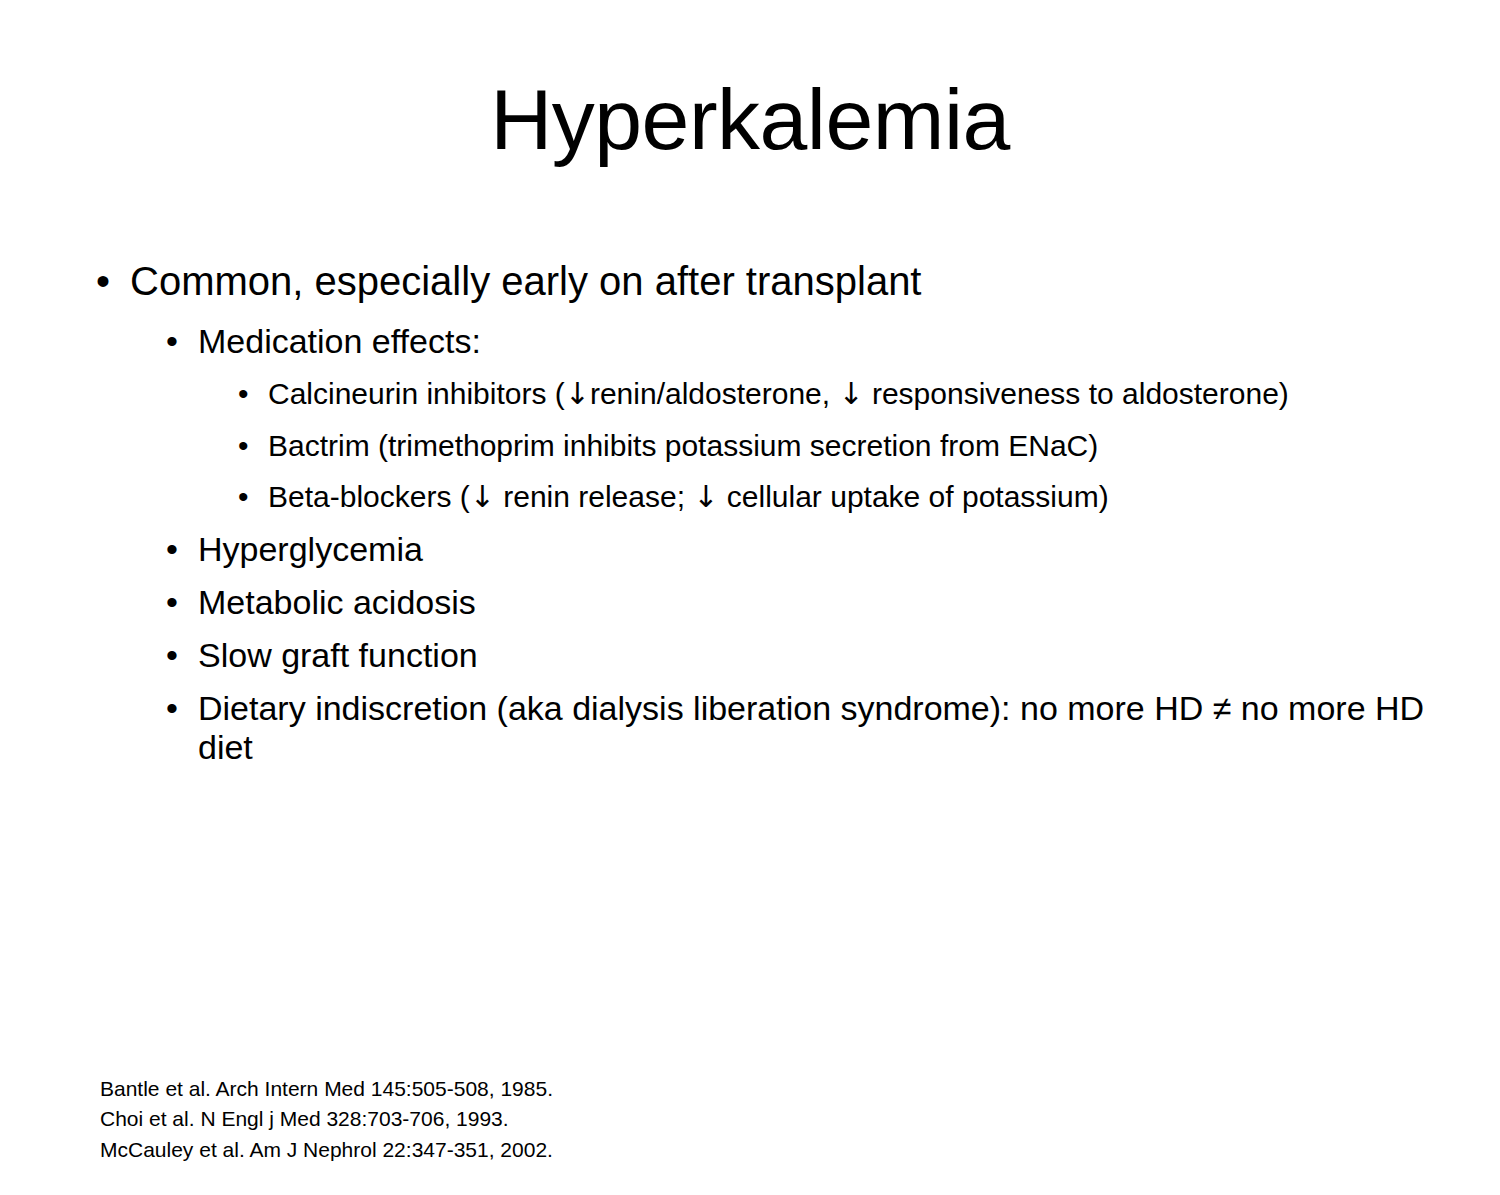Hyperkalemia
Common, especially early on after transplant
Medication effects:
Calcineurin inhibitors (↓renin/aldosterone, ↓ responsiveness to aldosterone)
Bactrim (trimethoprim inhibits potassium secretion from ENaC)
Beta-blockers (↓ renin release; ↓ cellular uptake of potassium)
Hyperglycemia
Metabolic acidosis
Slow graft function
Dietary indiscretion (aka dialysis liberation syndrome): no more HD ≠ no more HD diet
Bantle et al. Arch Intern Med 145:505-508, 1985.
Choi et al. N Engl j Med 328:703-706, 1993.
McCauley et al. Am J Nephrol 22:347-351, 2002.